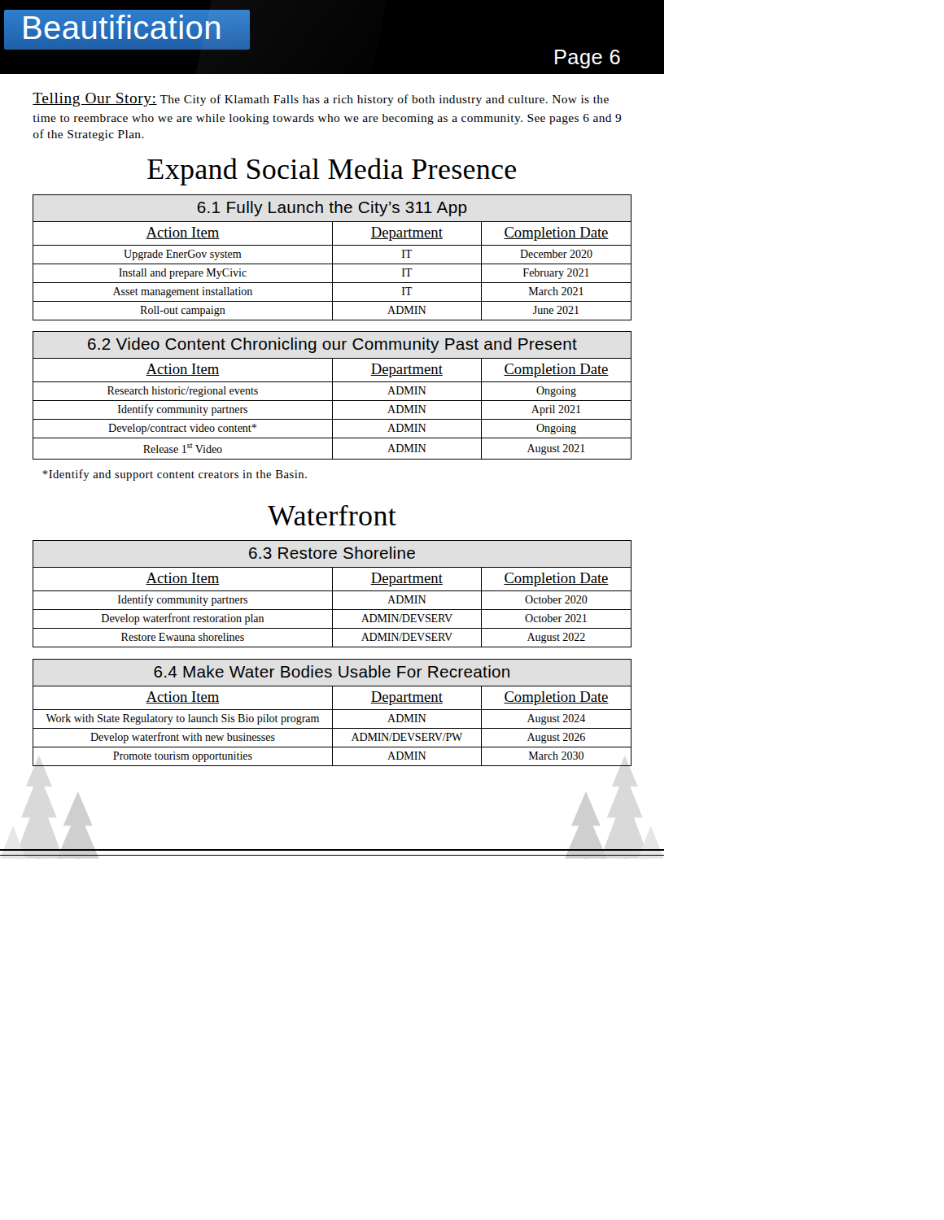Beautification
Page 6
Telling Our Story: The City of Klamath Falls has a rich history of both industry and culture. Now is the time to reembrace who we are while looking towards who we are becoming as a community. See pages 6 and 9 of the Strategic Plan.
Expand Social Media Presence
6.1 Fully Launch the City’s 311 App
| Action Item | Department | Completion Date |
| --- | --- | --- |
| Upgrade EnerGov system | IT | December 2020 |
| Install and prepare MyCivic | IT | February 2021 |
| Asset management installation | IT | March 2021 |
| Roll-out campaign | ADMIN | June 2021 |
6.2 Video Content Chronicling our Community Past and Present
| Action Item | Department | Completion Date |
| --- | --- | --- |
| Research historic/regional events | ADMIN | Ongoing |
| Identify community partners | ADMIN | April 2021 |
| Develop/contract video content* | ADMIN | Ongoing |
| Release 1 st Video | ADMIN | August 2021 |
*Identify and support content creators in the Basin.
Waterfront
6.3 Restore Shoreline
| Action Item | Department | Completion Date |
| --- | --- | --- |
| Identify community partners | ADMIN | October 2020 |
| Develop waterfront restoration plan | ADMIN/DEVSERV | October 2021 |
| Restore Ewauna shorelines | ADMIN/DEVSERV | August 2022 |
6.4 Make Water Bodies Usable For Recreation
| Action Item | Department | Completion Date |
| --- | --- | --- |
| Work with State Regulatory to launch Sis Bio pilot program | ADMIN | August 2024 |
| Develop waterfront with new businesses | ADMIN/DEVSERV/PW | August 2026 |
| Promote tourism opportunities | ADMIN | March 2030 |